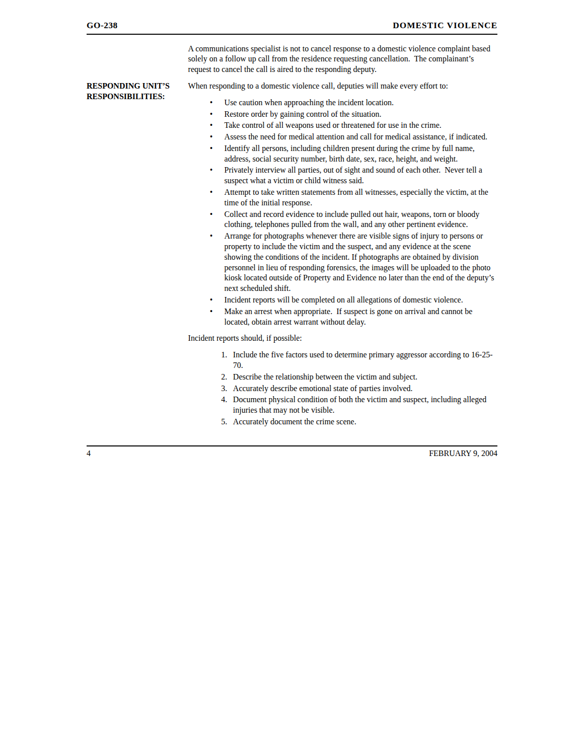GO-238 DOMESTIC VIOLENCE
A communications specialist is not to cancel response to a domestic violence complaint based solely on a follow up call from the residence requesting cancellation. The complainant’s request to cancel the call is aired to the responding deputy.
Responding Unit’sResponsibilities:
When responding to a domestic violence call, deputies will make every effort to:
Use caution when approaching the incident location.
Restore order by gaining control of the situation.
Take control of all weapons used or threatened for use in the crime.
Assess the need for medical attention and call for medical assistance, if indicated.
Identify all persons, including children present during the crime by full name, address, social security number, birth date, sex, race, height, and weight.
Privately interview all parties, out of sight and sound of each other. Never tell a suspect what a victim or child witness said.
Attempt to take written statements from all witnesses, especially the victim, at the time of the initial response.
Collect and record evidence to include pulled out hair, weapons, torn or bloody clothing, telephones pulled from the wall, and any other pertinent evidence.
Arrange for photographs whenever there are visible signs of injury to persons or property to include the victim and the suspect, and any evidence at the scene showing the conditions of the incident. If photographs are obtained by division personnel in lieu of responding forensics, the images will be uploaded to the photo kiosk located outside of Property and Evidence no later than the end of the deputy’s next scheduled shift.
Incident reports will be completed on all allegations of domestic violence.
Make an arrest when appropriate. If suspect is gone on arrival and cannot be located, obtain arrest warrant without delay.
Incident reports should, if possible:
Include the five factors used to determine primary aggressor according to 16-25-70.
Describe the relationship between the victim and subject.
Accurately describe emotional state of parties involved.
Document physical condition of both the victim and suspect, including alleged injuries that may not be visible.
Accurately document the crime scene.
4 February 9, 2004